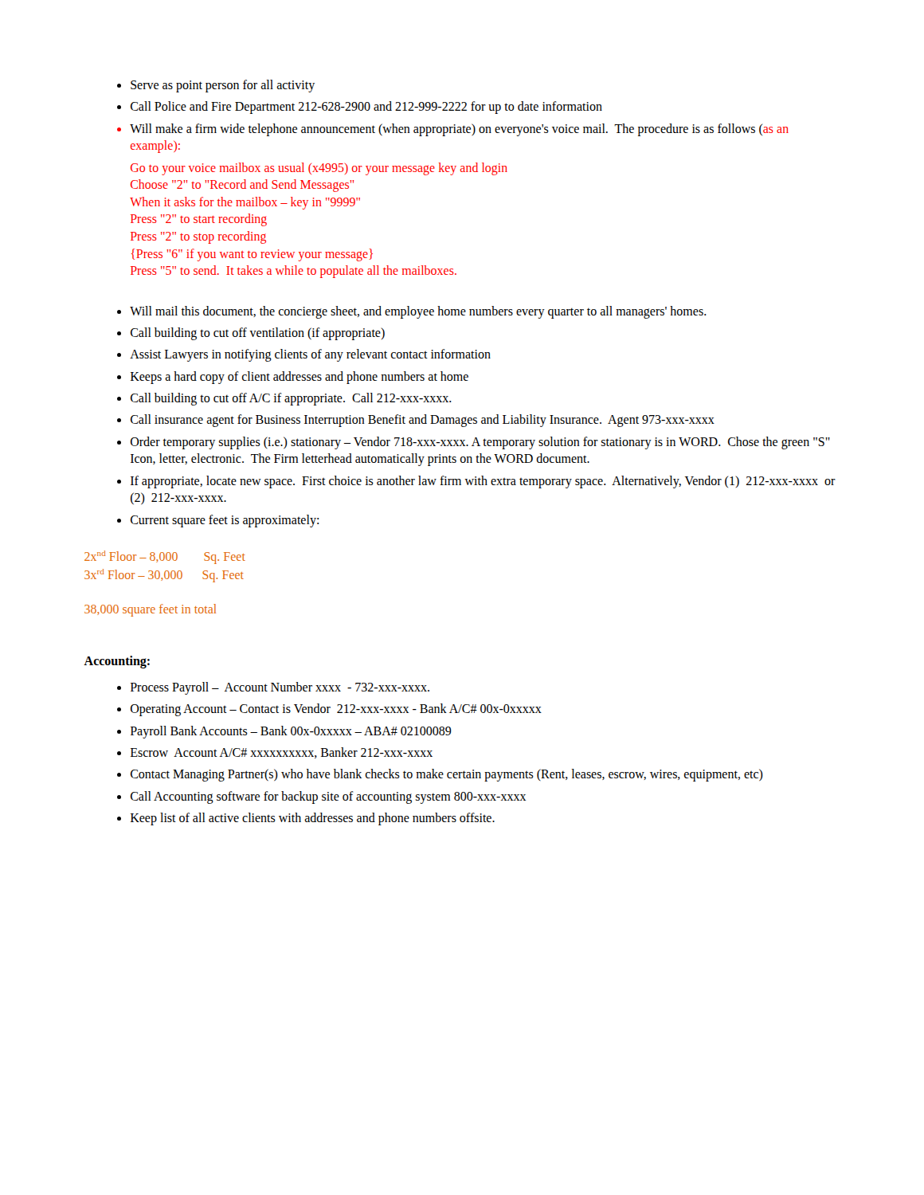Serve as point person for all activity
Call Police and Fire Department 212-628-2900 and 212-999-2222 for up to date information
Will make a firm wide telephone announcement (when appropriate) on everyone's voice mail. The procedure is as follows (as an example):
Go to your voice mailbox as usual (x4995) or your message key and login
Choose "2" to "Record and Send Messages"
When it asks for the mailbox – key in "9999"
Press "2" to start recording
Press "2" to stop recording
{Press "6" if you want to review your message}
Press "5" to send. It takes a while to populate all the mailboxes.
Will mail this document, the concierge sheet, and employee home numbers every quarter to all managers' homes.
Call building to cut off ventilation (if appropriate)
Assist Lawyers in notifying clients of any relevant contact information
Keeps a hard copy of client addresses and phone numbers at home
Call building to cut off A/C if appropriate. Call 212-xxx-xxxx.
Call insurance agent for Business Interruption Benefit and Damages and Liability Insurance. Agent 973-xxx-xxxx
Order temporary supplies (i.e.) stationary – Vendor 718-xxx-xxxx. A temporary solution for stationary is in WORD. Chose the green "S" Icon, letter, electronic. The Firm letterhead automatically prints on the WORD document.
If appropriate, locate new space. First choice is another law firm with extra temporary space. Alternatively, Vendor (1) 212-xxx-xxxx or (2) 212-xxx-xxxx.
Current square feet is approximately:
2xnd Floor – 8,000 Sq. Feet
3xrd Floor – 30,000 Sq. Feet
38,000 square feet in total
Accounting:
Process Payroll – Account Number xxxx - 732-xxx-xxxx.
Operating Account – Contact is Vendor 212-xxx-xxxx - Bank A/C# 00x-0xxxxx
Payroll Bank Accounts – Bank 00x-0xxxxx – ABA# 02100089
Escrow Account A/C# xxxxxxxxxx, Banker 212-xxx-xxxx
Contact Managing Partner(s) who have blank checks to make certain payments (Rent, leases, escrow, wires, equipment, etc)
Call Accounting software for backup site of accounting system 800-xxx-xxxx
Keep list of all active clients with addresses and phone numbers offsite.